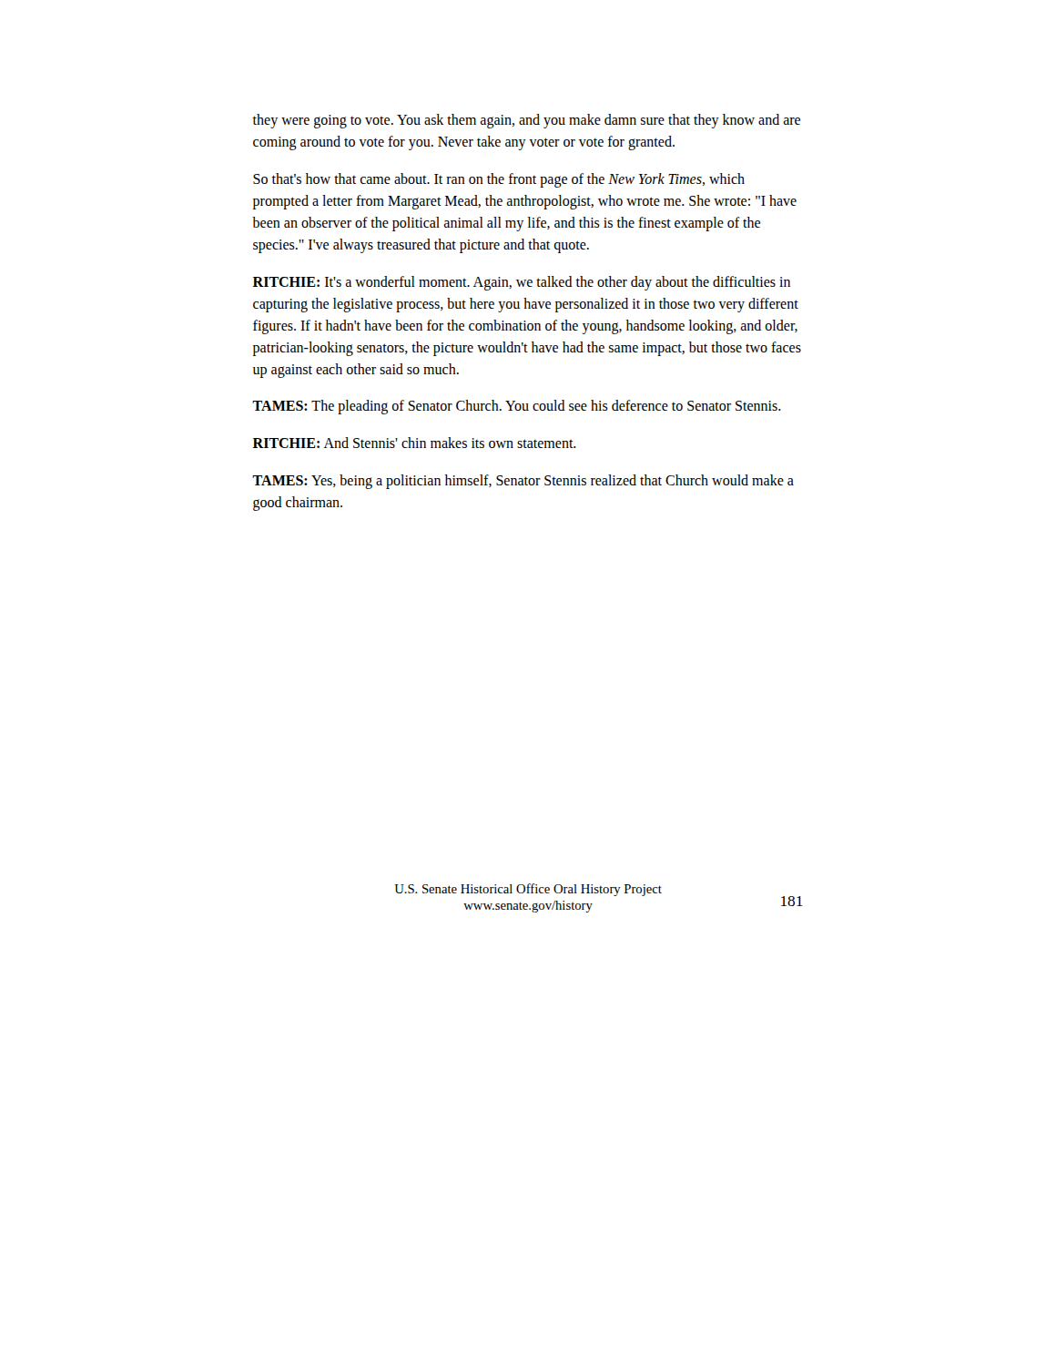they were going to vote. You ask them again, and you make damn sure that they know and are coming around to vote for you. Never take any voter or vote for granted.
So that's how that came about. It ran on the front page of the New York Times, which prompted a letter from Margaret Mead, the anthropologist, who wrote me. She wrote: "I have been an observer of the political animal all my life, and this is the finest example of the species." I've always treasured that picture and that quote.
RITCHIE: It's a wonderful moment. Again, we talked the other day about the difficulties in capturing the legislative process, but here you have personalized it in those two very different figures. If it hadn't have been for the combination of the young, handsome looking, and older, patrician-looking senators, the picture wouldn't have had the same impact, but those two faces up against each other said so much.
TAMES: The pleading of Senator Church. You could see his deference to Senator Stennis.
RITCHIE: And Stennis' chin makes its own statement.
TAMES: Yes, being a politician himself, Senator Stennis realized that Church would make a good chairman.
U.S. Senate Historical Office Oral History Project
www.senate.gov/history
181